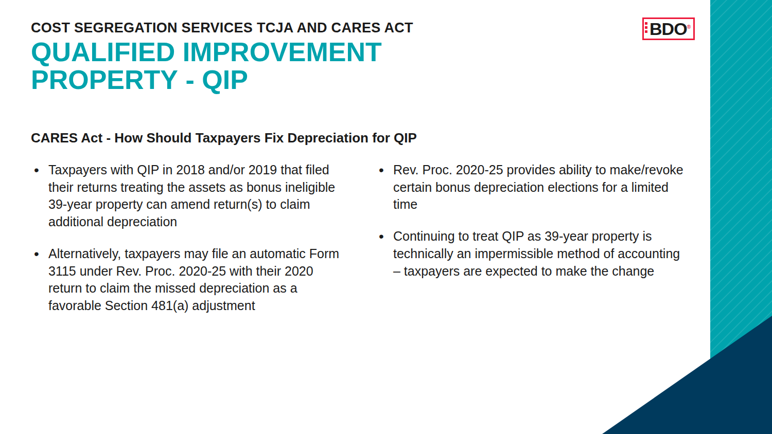BDO®
Cost Segregation Services TCJA and CARES Act
Qualified Improvement Property - QIP
CARES Act - How Should Taxpayers Fix Depreciation for QIP
Taxpayers with QIP in 2018 and/or 2019 that filed their returns treating the assets as bonus ineligible 39-year property can amend return(s) to claim additional depreciation
Alternatively, taxpayers may file an automatic Form 3115 under Rev. Proc. 2020-25 with their 2020 return to claim the missed depreciation as a favorable Section 481(a) adjustment
Rev. Proc. 2020-25 provides ability to make/revoke certain bonus depreciation elections for a limited time
Continuing to treat QIP as 39-year property is technically an impermissible method of accounting – taxpayers are expected to make the change